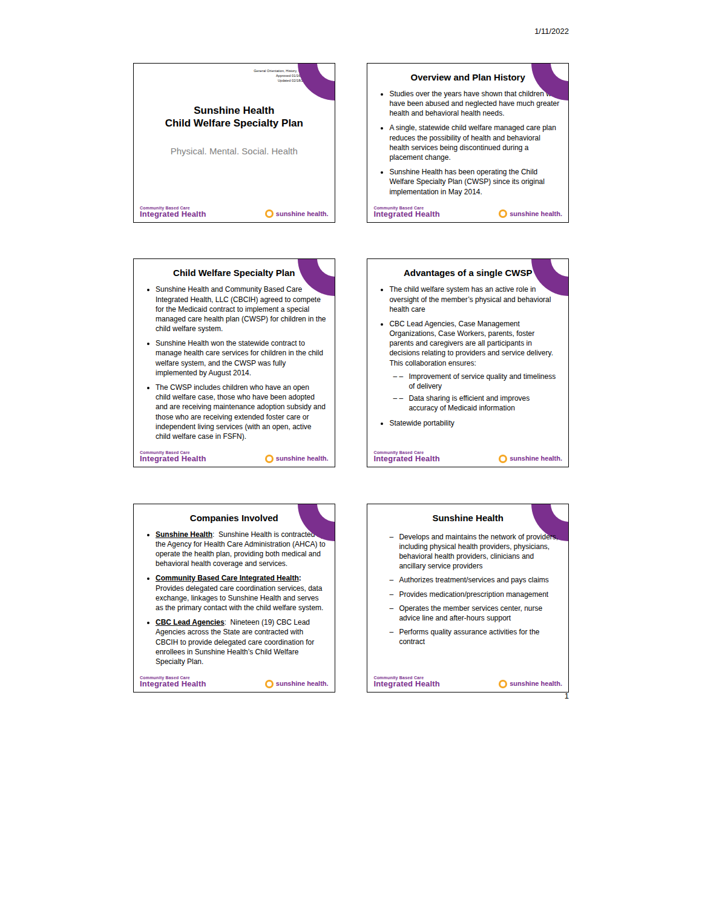1/11/2022
General Orientation, History, CBCIH
Approved 01/16/2019
Updated 02/18/2021
Sunshine Health
Child Welfare Specialty Plan
Physical. Mental. Social. Health
Community Based Care Integrated Health
sunshine health.
Overview and Plan History
Studies over the years have shown that children who have been abused and neglected have much greater health and behavioral health needs.
A single, statewide child welfare managed care plan reduces the possibility of health and behavioral health services being discontinued during a placement change.
Sunshine Health has been operating the Child Welfare Specialty Plan (CWSP) since its original implementation in May 2014.
Community Based Care Integrated Health
sunshine health.
Child Welfare Specialty Plan
Sunshine Health and Community Based Care Integrated Health, LLC (CBCIH) agreed to compete for the Medicaid contract to implement a special managed care health plan (CWSP) for children in the child welfare system.
Sunshine Health won the statewide contract to manage health care services for children in the child welfare system, and the CWSP was fully implemented by August 2014.
The CWSP includes children who have an open child welfare case, those who have been adopted and are receiving maintenance adoption subsidy and those who are receiving extended foster care or independent living services (with an open, active child welfare case in FSFN).
Community Based Care Integrated Health
sunshine health.
Advantages of a single CWSP
The child welfare system has an active role in oversight of the member’s physical and behavioral health care
CBC Lead Agencies, Case Management Organizations, Case Workers, parents, foster parents and caregivers are all participants in decisions relating to providers and service delivery. This collaboration ensures:
Improvement of service quality and timeliness of delivery
Data sharing is efficient and improves accuracy of Medicaid information
Statewide portability
Community Based Care Integrated Health
sunshine health.
Companies Involved
Sunshine Health: Sunshine Health is contracted by the Agency for Health Care Administration (AHCA) to operate the health plan, providing both medical and behavioral health coverage and services.
Community Based Care Integrated Health: Provides delegated care coordination services, data exchange, linkages to Sunshine Health and serves as the primary contact with the child welfare system.
CBC Lead Agencies: Nineteen (19) CBC Lead Agencies across the State are contracted with CBCIH to provide delegated care coordination for enrollees in Sunshine Health’s Child Welfare Specialty Plan.
Community Based Care Integrated Health
sunshine health.
Sunshine Health
Develops and maintains the network of providers, including physical health providers, physicians, behavioral health providers, clinicians and ancillary service providers
Authorizes treatment/services and pays claims
Provides medication/prescription management
Operates the member services center, nurse advice line and after-hours support
Performs quality assurance activities for the contract
Community Based Care Integrated Health
sunshine health.
1